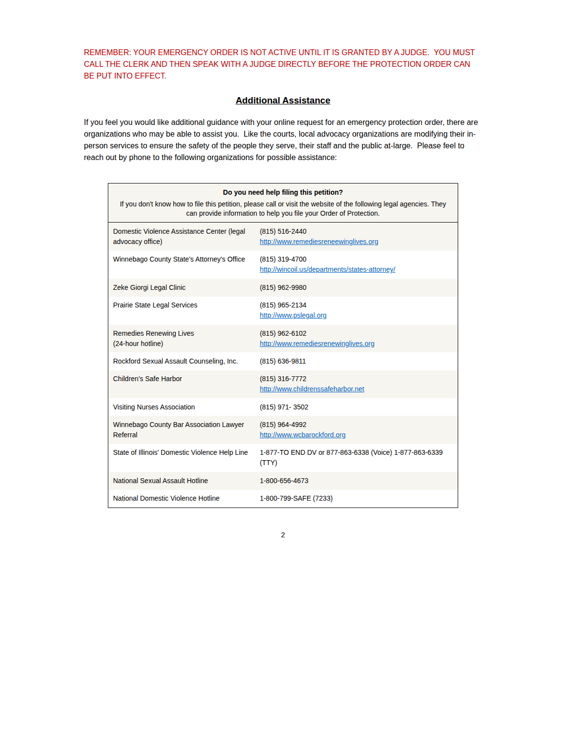REMEMBER: YOUR EMERGENCY ORDER IS NOT ACTIVE UNTIL IT IS GRANTED BY A JUDGE. YOU MUST CALL THE CLERK AND THEN SPEAK WITH A JUDGE DIRECTLY BEFORE THE PROTECTION ORDER CAN BE PUT INTO EFFECT.
Additional Assistance
If you feel you would like additional guidance with your online request for an emergency protection order, there are organizations who may be able to assist you. Like the courts, local advocacy organizations are modifying their in-person services to ensure the safety of the people they serve, their staff and the public at-large. Please feel to reach out by phone to the following organizations for possible assistance:
Do you need help filing this petition? If you don't know how to file this petition, please call or visit the website of the following legal agencies. They can provide information to help you file your Order of Protection.
| Domestic Violence Assistance Center (legal advocacy office) | (815) 516-2440 http://www.remediesreneewinglives.org |
| Winnebago County State's Attorney's Office | (815) 319-4700 http://wincoil.us/departments/states-attorney/ |
| Zeke Giorgi Legal Clinic | (815) 962-9980 |
| Prairie State Legal Services | (815) 965-2134 http://www.pslegal.org |
| Remedies Renewing Lives (24-hour hotline) | (815) 962-6102 http://www.remediesrenewinglives.org |
| Rockford Sexual Assault Counseling, Inc. | (815) 636-9811 |
| Children's Safe Harbor | (815) 316-7772 http://www.childrenssafeharbor.net |
| Visiting Nurses Association | (815) 971- 3502 |
| Winnebago County Bar Association Lawyer Referral | (815) 964-4992 http://www.wcbarockford.org |
| State of Illinois' Domestic Violence Help Line | 1-877-TO END DV or 877-863-6338 (Voice) 1-877-863-6339 (TTY) |
| National Sexual Assault Hotline | 1-800-656-4673 |
| National Domestic Violence Hotline | 1-800-799-SAFE (7233) |
2